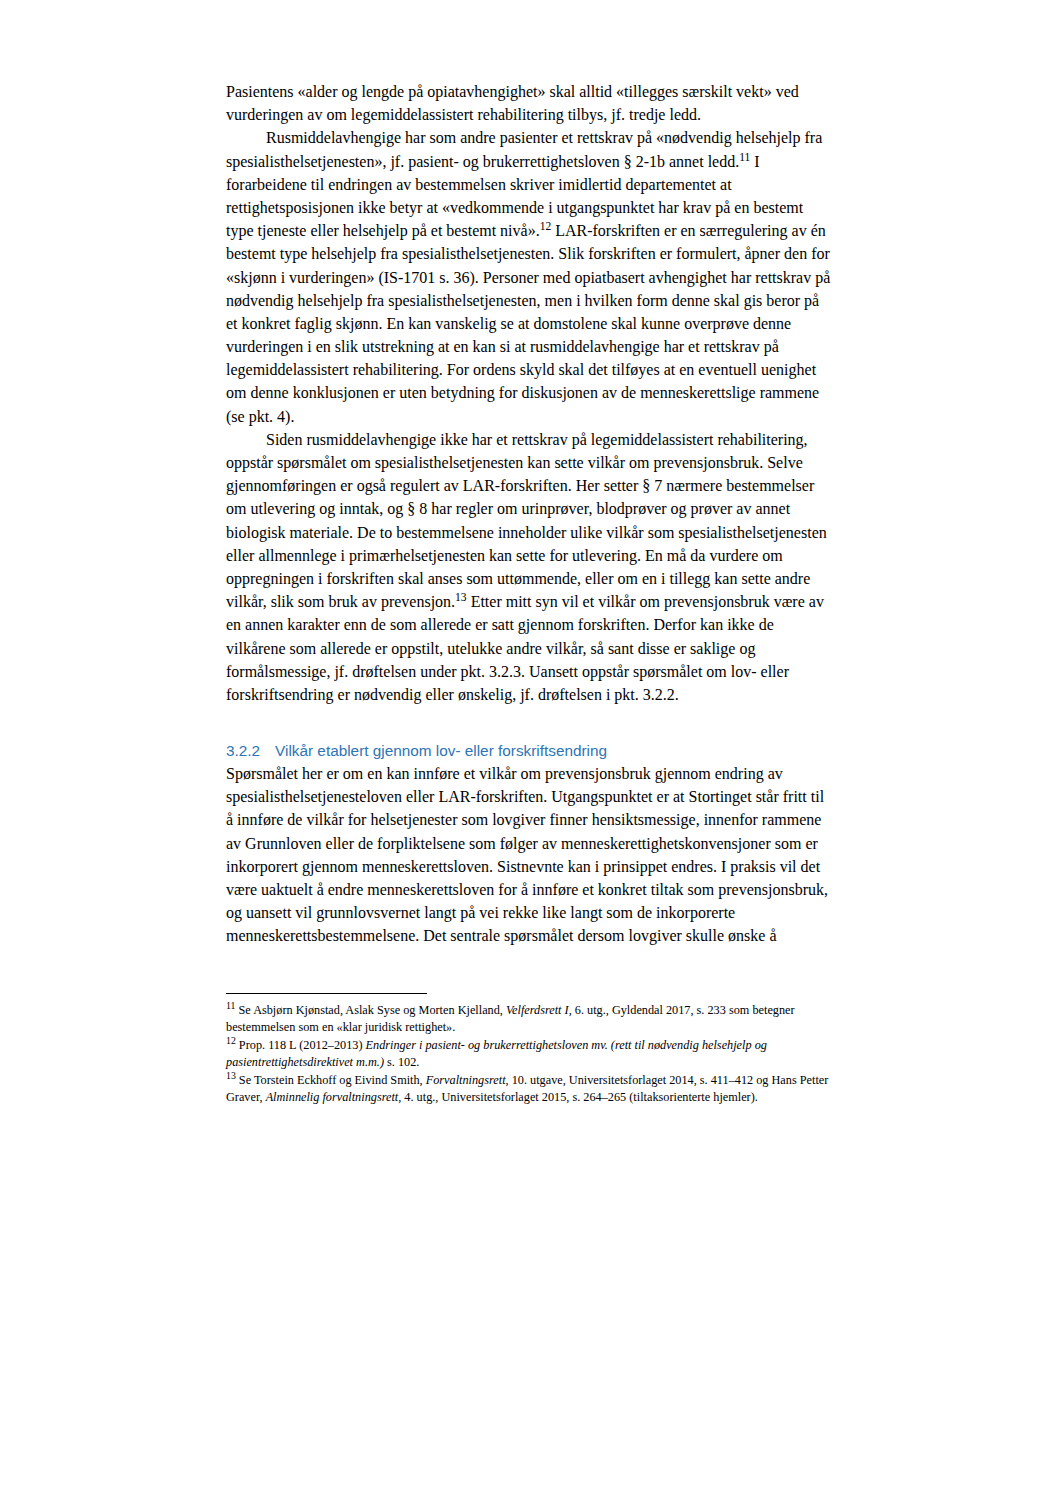Pasientens «alder og lengde på opiatavhengighet» skal alltid «tillegges særskilt vekt» ved vurderingen av om legemiddelassistert rehabilitering tilbys, jf. tredje ledd.
Rusmiddelavhengige har som andre pasienter et rettskrav på «nødvendig helsehjelp fra spesialisthelsetjenesten», jf. pasient- og brukerrettighetsloven § 2-1b annet ledd.11 I forarbeidene til endringen av bestemmelsen skriver imidlertid departementet at rettighetsposisjonen ikke betyr at «vedkommende i utgangspunktet har krav på en bestemt type tjeneste eller helsehjelp på et bestemt nivå».12 LAR-forskriften er en særregulering av én bestemt type helsehjelp fra spesialisthelsetjenesten. Slik forskriften er formulert, åpner den for «skjønn i vurderingen» (IS-1701 s. 36). Personer med opiatbasert avhengighet har rettskrav på nødvendig helsehjelp fra spesialisthelsetjenesten, men i hvilken form denne skal gis beror på et konkret faglig skjønn. En kan vanskelig se at domstolene skal kunne overprøve denne vurderingen i en slik utstrekning at en kan si at rusmiddelavhengige har et rettskrav på legemiddelassistert rehabilitering. For ordens skyld skal det tilføyes at en eventuell uenighet om denne konklusjonen er uten betydning for diskusjonen av de menneskerettslige rammene (se pkt. 4).
Siden rusmiddelavhengige ikke har et rettskrav på legemiddelassistert rehabilitering, oppstår spørsmålet om spesialisthelsetjenesten kan sette vilkår om prevensjonsbruk. Selve gjennomføringen er også regulert av LAR-forskriften. Her setter § 7 nærmere bestemmelser om utlevering og inntak, og § 8 har regler om urinprøver, blodprøver og prøver av annet biologisk materiale. De to bestemmelsene inneholder ulike vilkår som spesialisthelsetjenesten eller allmennlege i primærhelsetjenesten kan sette for utlevering. En må da vurdere om oppregningen i forskriften skal anses som uttømmende, eller om en i tillegg kan sette andre vilkår, slik som bruk av prevensjon.13 Etter mitt syn vil et vilkår om prevensjonsbruk være av en annen karakter enn de som allerede er satt gjennom forskriften. Derfor kan ikke de vilkårene som allerede er oppstilt, utelukke andre vilkår, så sant disse er saklige og formålsmessige, jf. drøftelsen under pkt. 3.2.3. Uansett oppstår spørsmålet om lov- eller forskriftsendring er nødvendig eller ønskelig, jf. drøftelsen i pkt. 3.2.2.
3.2.2 Vilkår etablert gjennom lov- eller forskriftsendring
Spørsmålet her er om en kan innføre et vilkår om prevensjonsbruk gjennom endring av spesialisthelsetjenesteloven eller LAR-forskriften. Utgangspunktet er at Stortinget står fritt til å innføre de vilkår for helsetjenester som lovgiver finner hensiktsmessige, innenfor rammene av Grunnloven eller de forpliktelsene som følger av menneskerettighetskonvensjoner som er inkorporert gjennom menneskerettsloven. Sistnevnte kan i prinsippet endres. I praksis vil det være uaktuelt å endre menneskerettsloven for å innføre et konkret tiltak som prevensjonsbruk, og uansett vil grunnlovsvernet langt på vei rekke like langt som de inkorporerte menneskerettsbestemmelsene. Det sentrale spørsmålet dersom lovgiver skulle ønske å
11 Se Asbjørn Kjønstad, Aslak Syse og Morten Kjelland, Velferdsrett I, 6. utg., Gyldendal 2017, s. 233 som betegner bestemmelsen som en «klar juridisk rettighet».
12 Prop. 118 L (2012–2013) Endringer i pasient- og brukerrettighetsloven mv. (rett til nødvendig helsehjelp og pasientrettighetsdirektivet m.m.) s. 102.
13 Se Torstein Eckhoff og Eivind Smith, Forvaltningsrett, 10. utgave, Universitetsforlaget 2014, s. 411–412 og Hans Petter Graver, Alminnelig forvaltningsrett, 4. utg., Universitetsforlaget 2015, s. 264–265 (tiltaksorienterte hjemler).